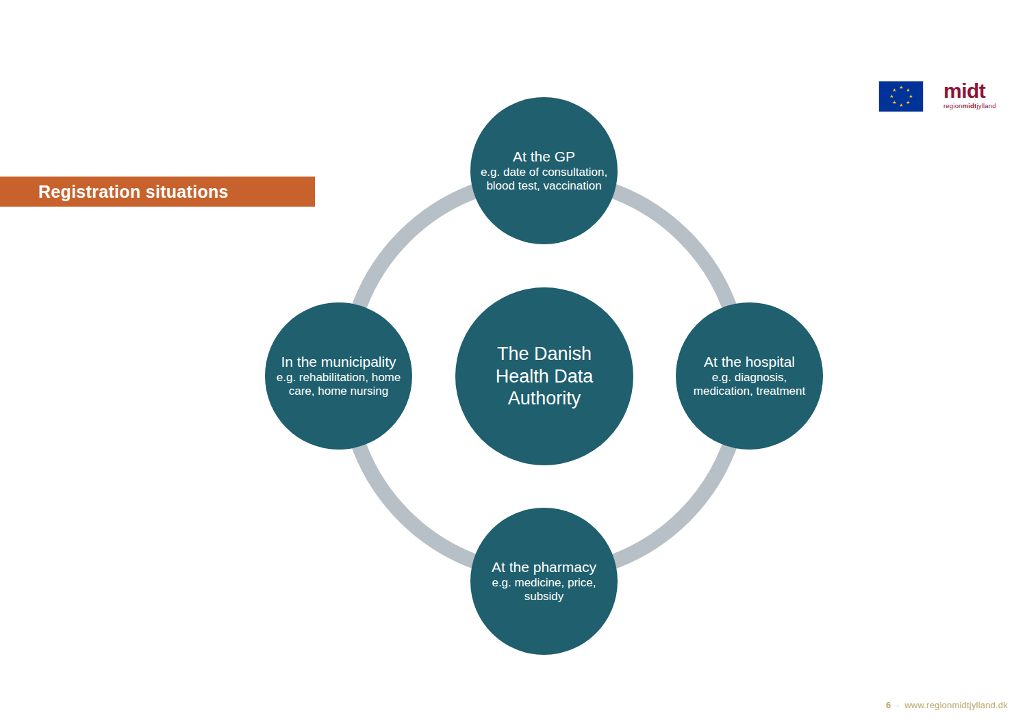★ ★ ★ ★ ★ ★ ★ ★
midt
regionmidtjylland
Registration situations
The Danish
Health Data
Authority
At the GP e.g. date of consultation, blood test, vaccination
At the hospital e.g. diagnosis, medication, treatment
At the pharmacy e.g. medicine, price, subsidy
In the municipality e.g. rehabilitation, home care, home nursing
6 · www.regionmidtjylland.dk